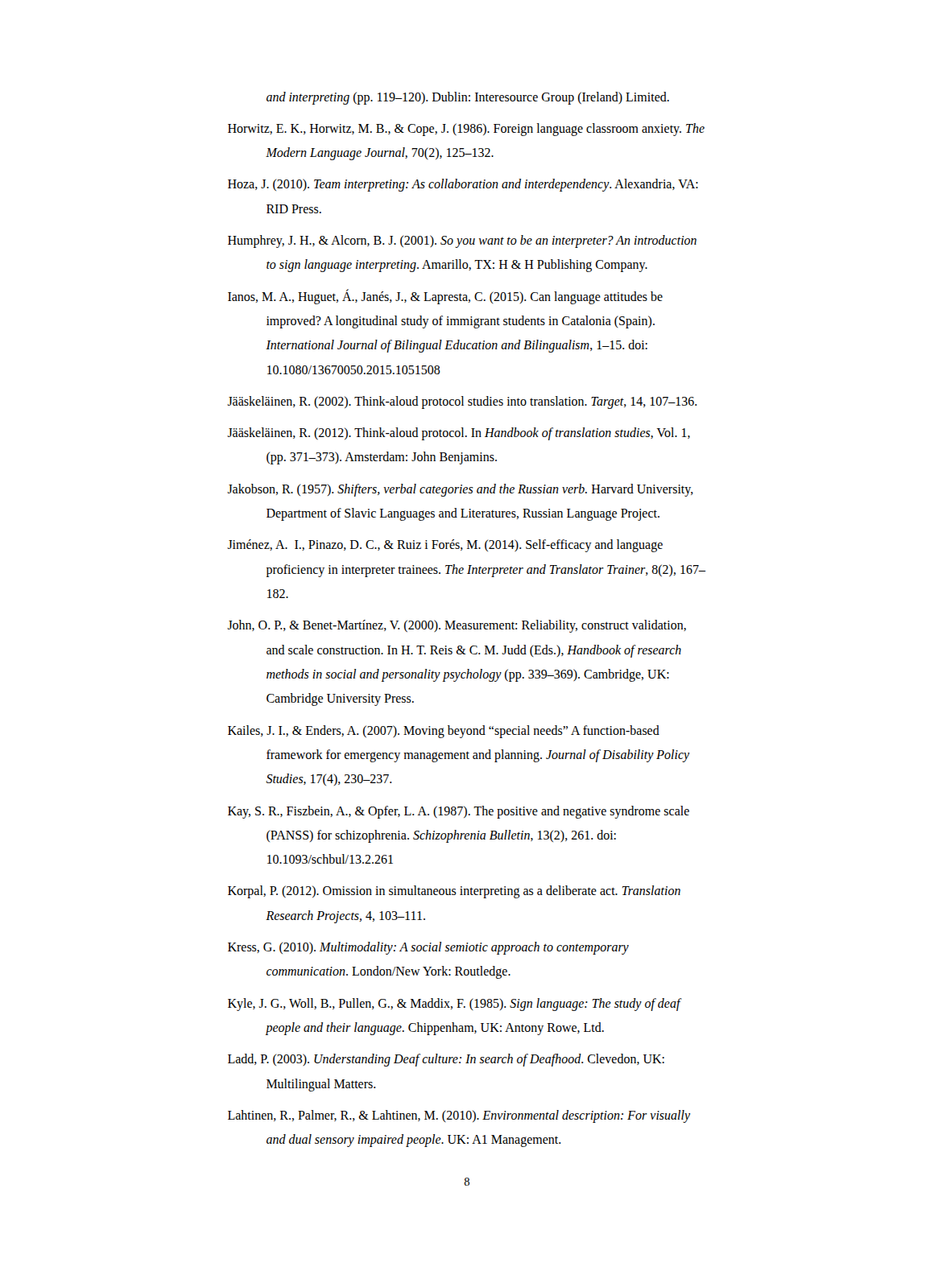and interpreting (pp. 119–120). Dublin: Interesource Group (Ireland) Limited.
Horwitz, E. K., Horwitz, M. B., & Cope, J. (1986). Foreign language classroom anxiety. The Modern Language Journal, 70(2), 125–132.
Hoza, J. (2010). Team interpreting: As collaboration and interdependency. Alexandria, VA: RID Press.
Humphrey, J. H., & Alcorn, B. J. (2001). So you want to be an interpreter? An introduction to sign language interpreting. Amarillo, TX: H & H Publishing Company.
Ianos, M. A., Huguet, Á., Janés, J., & Lapresta, C. (2015). Can language attitudes be improved? A longitudinal study of immigrant students in Catalonia (Spain). International Journal of Bilingual Education and Bilingualism, 1–15. doi: 10.1080/13670050.2015.1051508
Jääskeläinen, R. (2002). Think-aloud protocol studies into translation. Target, 14, 107–136.
Jääskeläinen, R. (2012). Think-aloud protocol. In Handbook of translation studies, Vol. 1, (pp. 371–373). Amsterdam: John Benjamins.
Jakobson, R. (1957). Shifters, verbal categories and the Russian verb. Harvard University, Department of Slavic Languages and Literatures, Russian Language Project.
Jiménez, A. I., Pinazo, D. C., & Ruiz i Forés, M. (2014). Self-efficacy and language proficiency in interpreter trainees. The Interpreter and Translator Trainer, 8(2), 167–182.
John, O. P., & Benet-Martínez, V. (2000). Measurement: Reliability, construct validation, and scale construction. In H. T. Reis & C. M. Judd (Eds.), Handbook of research methods in social and personality psychology (pp. 339–369). Cambridge, UK: Cambridge University Press.
Kailes, J. I., & Enders, A. (2007). Moving beyond “special needs” A function-based framework for emergency management and planning. Journal of Disability Policy Studies, 17(4), 230–237.
Kay, S. R., Fiszbein, A., & Opfer, L. A. (1987). The positive and negative syndrome scale (PANSS) for schizophrenia. Schizophrenia Bulletin, 13(2), 261. doi: 10.1093/schbul/13.2.261
Korpal, P. (2012). Omission in simultaneous interpreting as a deliberate act. Translation Research Projects, 4, 103–111.
Kress, G. (2010). Multimodality: A social semiotic approach to contemporary communication. London/New York: Routledge.
Kyle, J. G., Woll, B., Pullen, G., & Maddix, F. (1985). Sign language: The study of deaf people and their language. Chippenham, UK: Antony Rowe, Ltd.
Ladd, P. (2003). Understanding Deaf culture: In search of Deafhood. Clevedon, UK: Multilingual Matters.
Lahtinen, R., Palmer, R., & Lahtinen, M. (2010). Environmental description: For visually and dual sensory impaired people. UK: A1 Management.
8